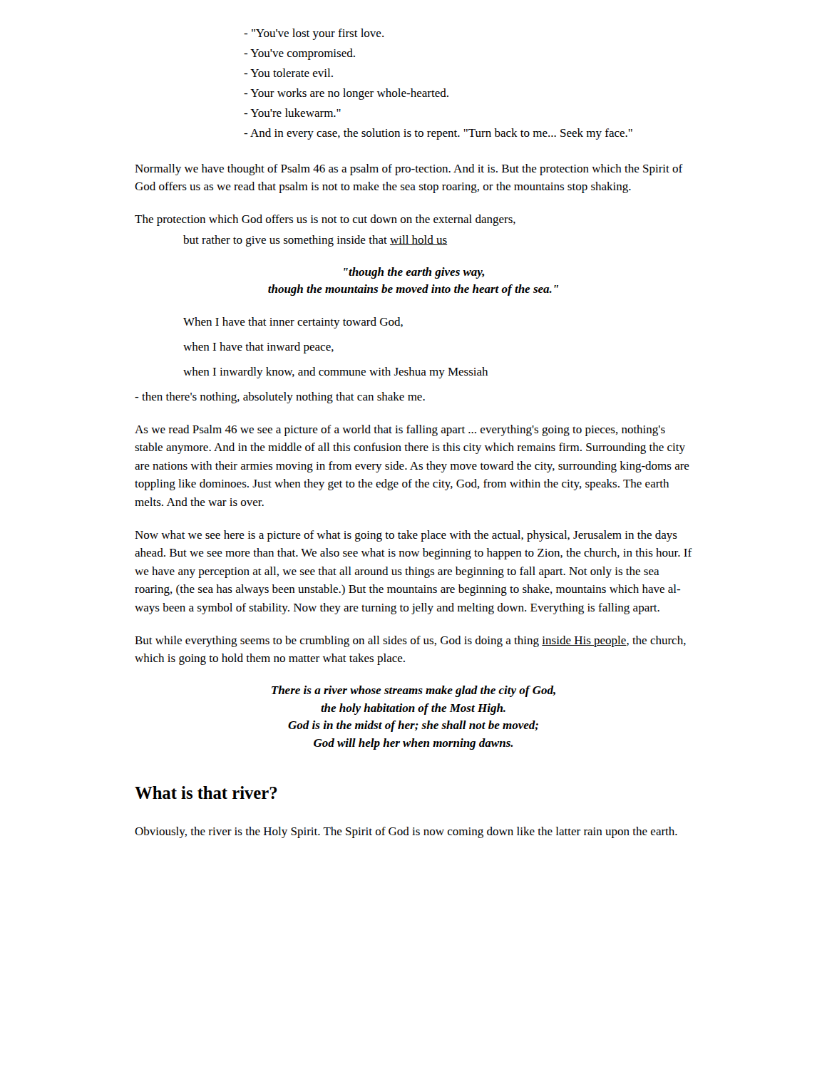- "You've lost your first love.
- You've compromised.
- You tolerate evil.
- Your works are no longer whole-hearted.
- You're lukewarm."
- And in every case, the solution is to repent. "Turn back to me... Seek my face."
Normally we have thought of Psalm 46 as a psalm of pro-tection. And it is. But the protection which the Spirit of God offers us as we read that psalm is not to make the sea stop roaring, or the mountains stop shaking.
The protection which God offers us is not to cut down on the external dangers,
but rather to give us something inside that will hold us
"though the earth gives way,
though the mountains be moved into the heart of the sea."
When I have that inner certainty toward God,
when I have that inward peace,
when I inwardly know, and commune with Jeshua my Messiah
- then there's nothing, absolutely nothing that can shake me.
As we read Psalm 46 we see a picture of a world that is falling apart ... everything's going to pieces, nothing's stable anymore. And in the middle of all this confusion there is this city which remains firm. Surrounding the city are nations with their armies moving in from every side. As they move toward the city, surrounding king-doms are toppling like dominoes. Just when they get to the edge of the city, God, from within the city, speaks. The earth melts. And the war is over.
Now what we see here is a picture of what is going to take place with the actual, physical, Jerusalem in the days ahead. But we see more than that. We also see what is now beginning to happen to Zion, the church, in this hour. If we have any perception at all, we see that all around us things are beginning to fall apart. Not only is the sea roaring, (the sea has always been unstable.) But the mountains are beginning to shake, mountains which have al-ways been a symbol of stability. Now they are turning to jelly and melting down. Everything is falling apart.
But while everything seems to be crumbling on all sides of us, God is doing a thing inside His people, the church, which is going to hold them no matter what takes place.
There is a river whose streams make glad the city of God,
the holy habitation of the Most High.
God is in the midst of her; she shall not be moved;
God will help her when morning dawns.
What is that river?
Obviously, the river is the Holy Spirit. The Spirit of God is now coming down like the latter rain upon the earth.